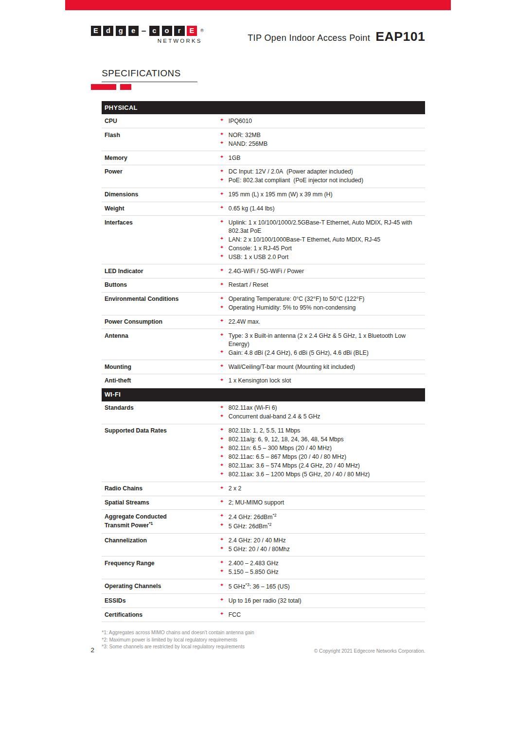E d g e – c o r E ®
NETWORKS
TIP Open Indoor Access Point EAP101
SPECIFICATIONS
| PHYSICAL |
| CPU | IPQ6010 |
| Flash | NOR: 32MB NAND: 256MB |
| Memory | 1GB |
| Power | DC Input: 12V / 2.0A (Power adapter included) PoE: 802.3at compliant (PoE injector not included) |
| Dimensions | 195 mm (L) x 195 mm (W) x 39 mm (H) |
| Weight | 0.65 kg (1.44 lbs) |
| Interfaces | Uplink: 1 x 10/100/1000/2.5GBase-T Ethernet, Auto MDIX, RJ-45 with 802.3at PoE LAN: 2 x 10/100/1000Base-T Ethernet, Auto MDIX, RJ-45 Console: 1 x RJ-45 Port USB: 1 x USB 2.0 Port |
| LED Indicator | 2.4G-WiFi / 5G-WiFi / Power |
| Buttons | Restart / Reset |
| Environmental Conditions | Operating Temperature: 0°C (32°F) to 50°C (122°F) Operating Humidity: 5% to 95% non-condensing |
| Power Consumption | 22.4W max. |
| Antenna | Type: 3 x Built-in antenna (2 x 2.4 GHz & 5 GHz, 1 x Bluetooth Low Energy) Gain: 4.8 dBi (2.4 GHz), 6 dBi (5 GHz), 4.6 dBi (BLE) |
| Mounting | Wall/Ceiling/T-bar mount (Mounting kit included) |
| Anti-theft | 1 x Kensington lock slot |
| WI-FI |
| Standards | 802.11ax (Wi-Fi 6) Concurrent dual-band 2.4 & 5 GHz |
| Supported Data Rates | 802.11b: 1, 2, 5.5, 11 Mbps 802.11a/g: 6, 9, 12, 18, 24, 36, 48, 54 Mbps 802.11n: 6.5 – 300 Mbps (20 / 40 MHz) 802.11ac: 6.5 – 867 Mbps (20 / 40 / 80 MHz) 802.11ax: 3.6 – 574 Mbps (2.4 GHz, 20 / 40 MHz) 802.11ax: 3.6 – 1200 Mbps (5 GHz, 20 / 40 / 80 MHz) |
| Radio Chains | 2 x 2 |
| Spatial Streams | 2; MU-MIMO support |
| Aggregate Conducted Transmit Power *1 | 2.4 GHz: 26dBm *2 5 GHz: 26dBm *2 |
| Channelization | 2.4 GHz: 20 / 40 MHz 5 GHz: 20 / 40 / 80Mhz |
| Frequency Range | 2.400 – 2.483 GHz 5.150 – 5.850 GHz |
| Operating Channels | 5 GHz *3 : 36 – 165 (US) |
| ESSIDs | Up to 16 per radio (32 total) |
| Certifications | FCC |
*1: Aggregates across MIMO chains and doesn’t contain antenna gain
*2: Maximum power is limited by local regulatory requirements
*3: Some channels are restricted by local regulatory requirements
2
© Copyright 2021 Edgecore Networks Corporation.